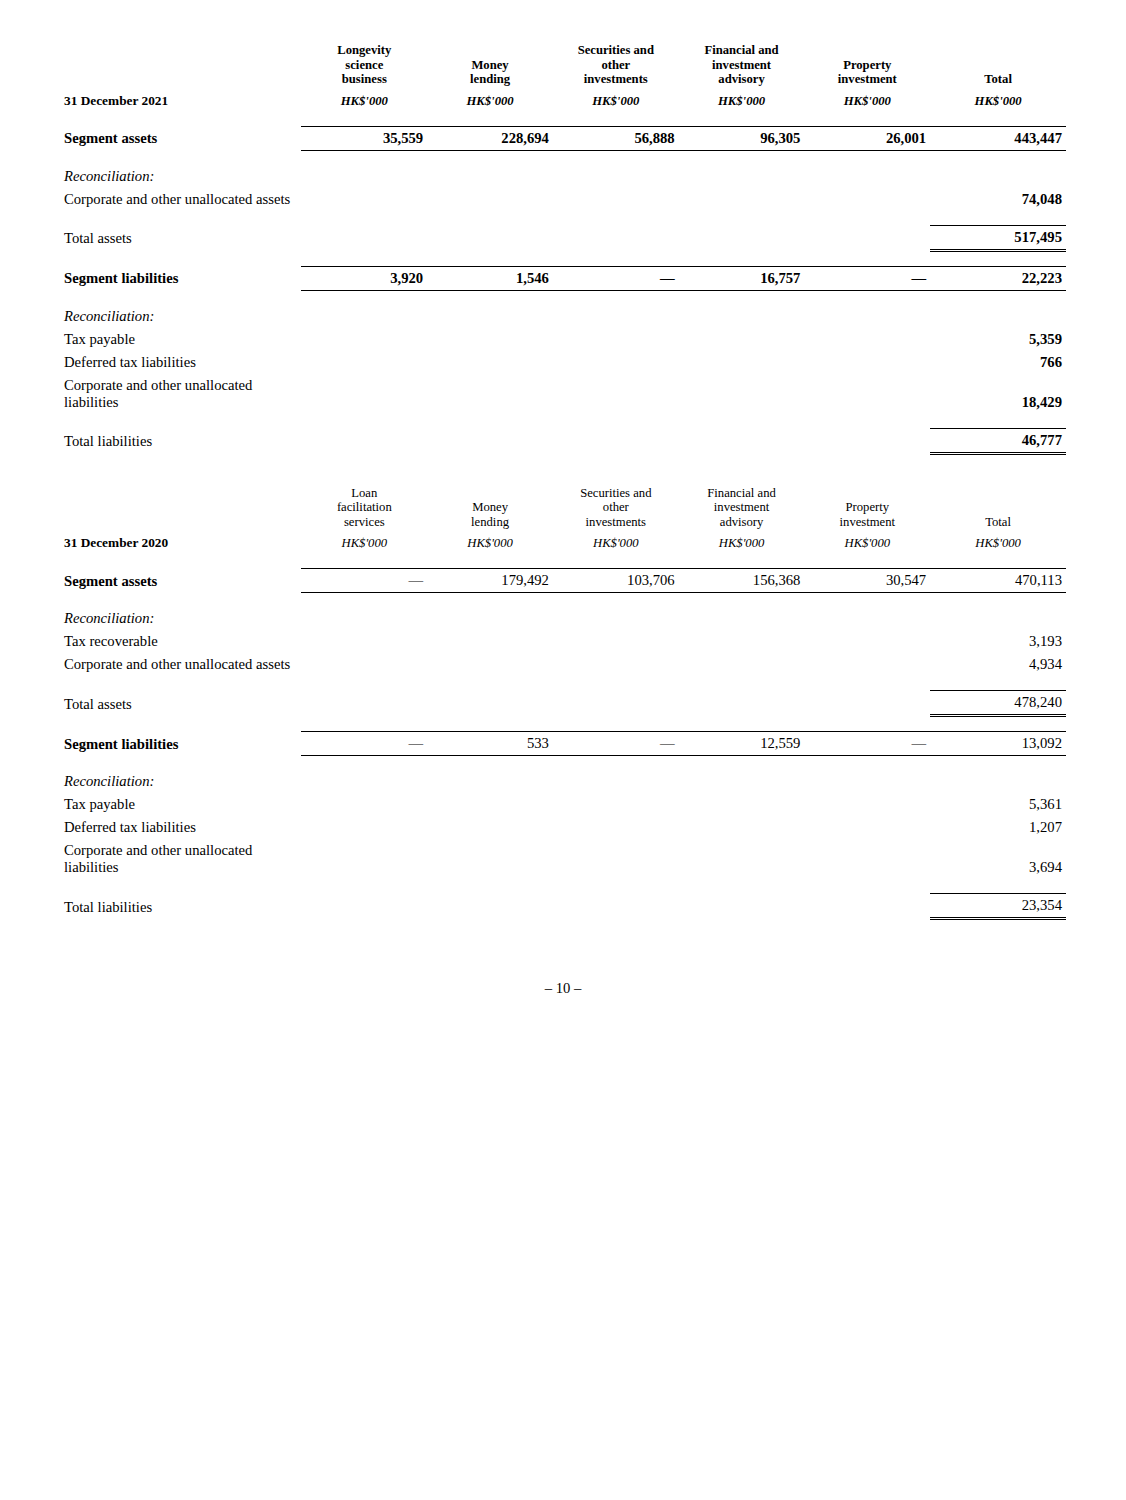| | Longevity science business | Money lending | Securities and other investments | Financial and investment advisory | Property investment | Total |
| 31 December 2021 | HK$'000 | HK$'000 | HK$'000 | HK$'000 | HK$'000 | HK$'000 |
| Segment assets | 35,559 | 228,694 | 56,888 | 96,305 | 26,001 | 443,447 |
| Reconciliation: | |
| Corporate and other unallocated assets | | 74,048 |
| Total assets | | 517,495 |
| Segment liabilities | 3,920 | 1,546 | — | 16,757 | — | 22,223 |
| Reconciliation: | |
| Tax payable | | 5,359 |
| Deferred tax liabilities | | 766 |
| Corporate and other unallocated liabilities | | 18,429 |
| Total liabilities | | 46,777 |
| | Loan facilitation services | Money lending | Securities and other investments | Financial and investment advisory | Property investment | Total |
| 31 December 2020 | HK$'000 | HK$'000 | HK$'000 | HK$'000 | HK$'000 | HK$'000 |
| Segment assets | — | 179,492 | 103,706 | 156,368 | 30,547 | 470,113 |
| Reconciliation: | |
| Tax recoverable | | 3,193 |
| Corporate and other unallocated assets | | 4,934 |
| Total assets | | 478,240 |
| Segment liabilities | — | 533 | — | 12,559 | — | 13,092 |
| Reconciliation: | |
| Tax payable | | 5,361 |
| Deferred tax liabilities | | 1,207 |
| Corporate and other unallocated liabilities | | 3,694 |
| Total liabilities | | 23,354 |
– 10 –